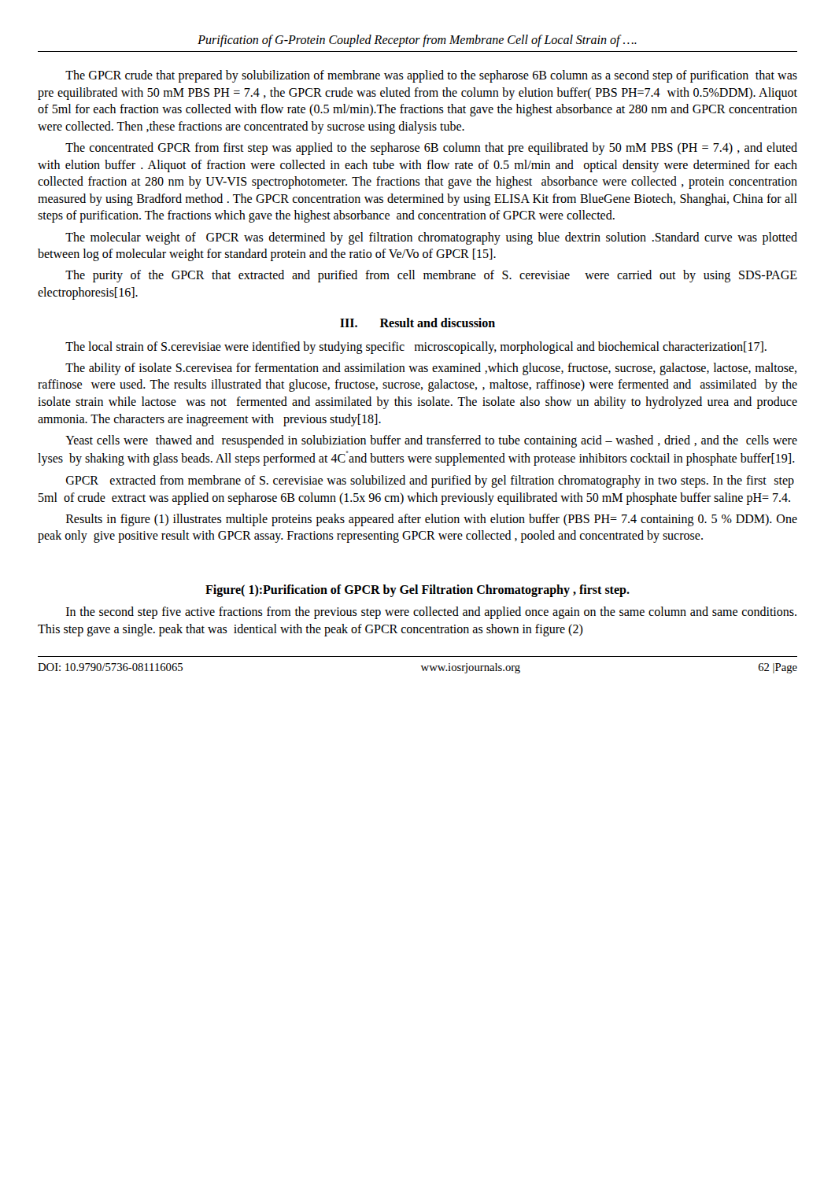Purification of G-Protein Coupled Receptor from Membrane Cell of Local Strain of ….
The GPCR crude that prepared by solubilization of membrane was applied to the sepharose 6B column as a second step of purification that was pre equilibrated with 50 mM PBS PH = 7.4 , the GPCR crude was eluted from the column by elution buffer( PBS PH=7.4 with 0.5%DDM). Aliquot of 5ml for each fraction was collected with flow rate (0.5 ml/min).The fractions that gave the highest absorbance at 280 nm and GPCR concentration were collected. Then ,these fractions are concentrated by sucrose using dialysis tube.
The concentrated GPCR from first step was applied to the sepharose 6B column that pre equilibrated by 50 mM PBS (PH = 7.4) , and eluted with elution buffer . Aliquot of fraction were collected in each tube with flow rate of 0.5 ml/min and optical density were determined for each collected fraction at 280 nm by UV-VIS spectrophotometer. The fractions that gave the highest absorbance were collected , protein concentration measured by using Bradford method . The GPCR concentration was determined by using ELISA Kit from BlueGene Biotech, Shanghai, China for all steps of purification. The fractions which gave the highest absorbance and concentration of GPCR were collected.
The molecular weight of GPCR was determined by gel filtration chromatography using blue dextrin solution .Standard curve was plotted between log of molecular weight for standard protein and the ratio of Ve/Vo of GPCR [15].
The purity of the GPCR that extracted and purified from cell membrane of S. cerevisiae were carried out by using SDS-PAGE electrophoresis[16].
III. Result and discussion
The local strain of S.cerevisiae were identified by studying specific microscopically, morphological and biochemical characterization[17].
The ability of isolate S.cerevisea for fermentation and assimilation was examined ,which glucose, fructose, sucrose, galactose, lactose, maltose, raffinose were used. The results illustrated that glucose, fructose, sucrose, galactose, , maltose, raffinose) were fermented and assimilated by the isolate strain while lactose was not fermented and assimilated by this isolate. The isolate also show un ability to hydrolyzed urea and produce ammonia. The characters are inagreement with previous study[18].
Yeast cells were thawed and resuspended in solubiziation buffer and transferred to tube containing acid – washed , dried , and the cells were lyses by shaking with glass beads. All steps performed at 4C˚and butters were supplemented with protease inhibitors cocktail in phosphate buffer[19].
GPCR extracted from membrane of S. cerevisiae was solubilized and purified by gel filtration chromatography in two steps. In the first step 5ml of crude extract was applied on sepharose 6B column (1.5x 96 cm) which previously equilibrated with 50 mM phosphate buffer saline pH= 7.4.
Results in figure (1) illustrates multiple proteins peaks appeared after elution with elution buffer (PBS PH= 7.4 containing 0. 5 % DDM). One peak only give positive result with GPCR assay. Fractions representing GPCR were collected , pooled and concentrated by sucrose.
Figure( 1):Purification of GPCR by Gel Filtration Chromatography , first step.
In the second step five active fractions from the previous step were collected and applied once again on the same column and same conditions. This step gave a single. peak that was identical with the peak of GPCR concentration as shown in figure (2)
DOI: 10.9790/5736-081116065 www.iosrjournals.org 62 |Page